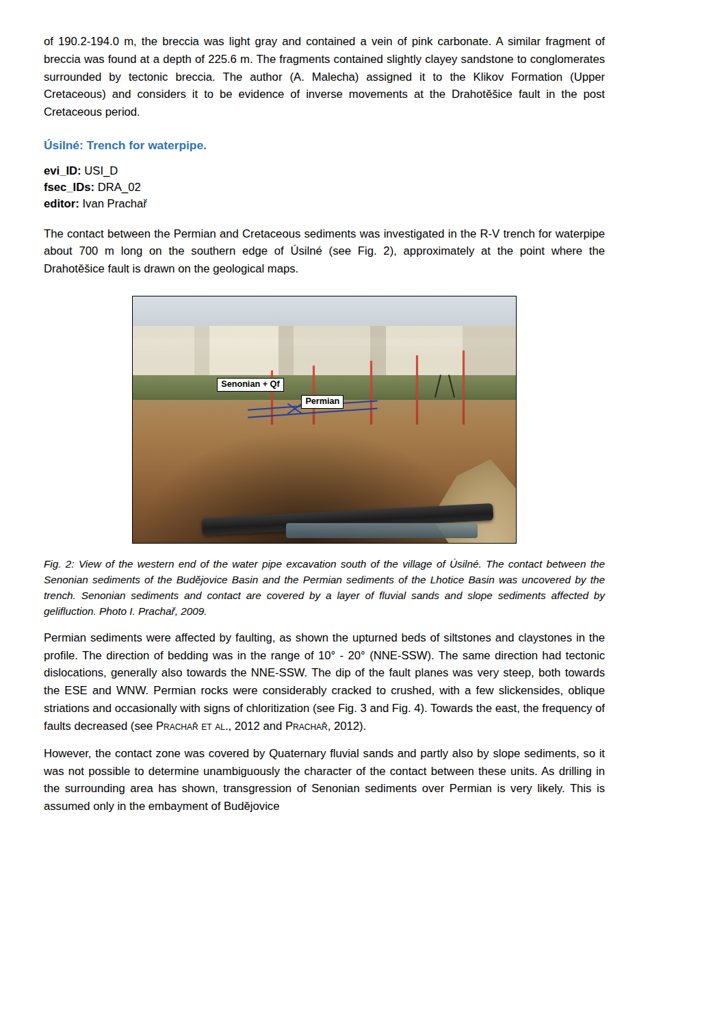of 190.2-194.0 m, the breccia was light gray and contained a vein of pink carbonate. A similar fragment of breccia was found at a depth of 225.6 m. The fragments contained slightly clayey sandstone to conglomerates surrounded by tectonic breccia. The author (A. Malecha) assigned it to the Klikov Formation (Upper Cretaceous) and considers it to be evidence of inverse movements at the Drahotěšice fault in the post Cretaceous period.
Úsilné: Trench for waterpipe.
evi_ID: USI_D
fsec_IDs: DRA_02
editor: Ivan Prachař
The contact between the Permian and Cretaceous sediments was investigated in the R-V trench for waterpipe about 700 m long on the southern edge of Úsilné (see Fig. 2), approximately at the point where the Drahotěšice fault is drawn on the geological maps.
Senonian + Qf
Permian
Fig. 2: View of the western end of the water pipe excavation south of the village of Úsilné. The contact between the Senonian sediments of the Budějovice Basin and the Permian sediments of the Lhotice Basin was uncovered by the trench. Senonian sediments and contact are covered by a layer of fluvial sands and slope sediments affected by gelifluction. Photo I. Prachař, 2009.
Permian sediments were affected by faulting, as shown the upturned beds of siltstones and claystones in the profile. The direction of bedding was in the range of 10° - 20° (NNE-SSW). The same direction had tectonic dislocations, generally also towards the NNE-SSW. The dip of the fault planes was very steep, both towards the ESE and WNW. Permian rocks were considerably cracked to crushed, with a few slickensides, oblique striations and occasionally with signs of chloritization (see Fig. 3 and Fig. 4). Towards the east, the frequency of faults decreased (see Prachař et al., 2012 and Prachař, 2012).
However, the contact zone was covered by Quaternary fluvial sands and partly also by slope sediments, so it was not possible to determine unambiguously the character of the contact between these units. As drilling in the surrounding area has shown, transgression of Senonian sediments over Permian is very likely. This is assumed only in the embayment of Budějovice